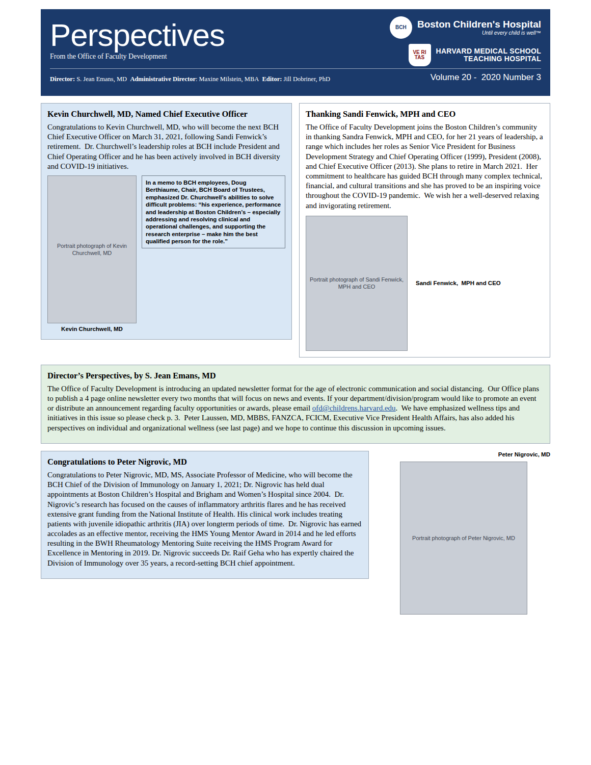Perspectives
From the Office of Faculty Development
BCH
Boston Children's Hospital
Until every child is well™
VE RI
TAS
HARVARD MEDICAL SCHOOL
TEACHING HOSPITAL
Director: S. Jean Emans, MD Administrative Director: Maxine Milstein, MBA Editor: Jill Dobriner, PhD
Volume 20 - 2020 Number 3
Kevin Churchwell, MD, Named Chief Executive Officer
Congratulations to Kevin Churchwell, MD, who will become the next BCH Chief Executive Officer on March 31, 2021, following Sandi Fenwick’s retirement. Dr. Churchwell’s leadership roles at BCH include President and Chief Operating Officer and he has been actively involved in BCH diversity and COVID-19 initiatives.
Portrait photograph of Kevin Churchwell, MD
Kevin Churchwell, MD
In a memo to BCH employees, Doug Berthiaume, Chair, BCH Board of Trustees, emphasized Dr. Churchwell’s abilities to solve difficult problems: “his experience, performance and leadership at Boston Children’s – especially addressing and resolving clinical and operational challenges, and supporting the research enterprise – make him the best qualified person for the role.”
Thanking Sandi Fenwick, MPH and CEO
The Office of Faculty Development joins the Boston Children’s community in thanking Sandra Fenwick, MPH and CEO, for her 21 years of leadership, a range which includes her roles as Senior Vice President for Business Development Strategy and Chief Operating Officer (1999), President (2008), and Chief Executive Officer (2013). She plans to retire in March 2021. Her commitment to healthcare has guided BCH through many complex technical, financial, and cultural transitions and she has proved to be an inspiring voice throughout the COVID-19 pandemic. We wish her a well-deserved relaxing and invigorating retirement.
Portrait photograph of Sandi Fenwick, MPH and CEO
Sandi Fenwick, MPH and CEO
Director’s Perspectives, by S. Jean Emans, MD
The Office of Faculty Development is introducing an updated newsletter format for the age of electronic communication and social distancing. Our Office plans to publish a 4 page online newsletter every two months that will focus on news and events. If your department/division/program would like to promote an event or distribute an announcement regarding faculty opportunities or awards, please email ofd@childrens.harvard.edu. We have emphasized wellness tips and initiatives in this issue so please check p. 3. Peter Laussen, MD, MBBS, FANZCA, FCICM, Executive Vice President Health Affairs, has also added his perspectives on individual and organizational wellness (see last page) and we hope to continue this discussion in upcoming issues.
Congratulations to Peter Nigrovic, MD
Congratulations to Peter Nigrovic, MD, MS, Associate Professor of Medicine, who will become the BCH Chief of the Division of Immunology on January 1, 2021; Dr. Nigrovic has held dual appointments at Boston Children’s Hospital and Brigham and Women’s Hospital since 2004. Dr. Nigrovic’s research has focused on the causes of inflammatory arthritis flares and he has received extensive grant funding from the National Institute of Health. His clinical work includes treating patients with juvenile idiopathic arthritis (JIA) over longterm periods of time. Dr. Nigrovic has earned accolades as an effective mentor, receiving the HMS Young Mentor Award in 2014 and he led efforts resulting in the BWH Rheumatology Mentoring Suite receiving the HMS Program Award for Excellence in Mentoring in 2019. Dr. Nigrovic succeeds Dr. Raif Geha who has expertly chaired the Division of Immunology over 35 years, a record-setting BCH chief appointment.
Peter Nigrovic, MD
Portrait photograph of Peter Nigrovic, MD